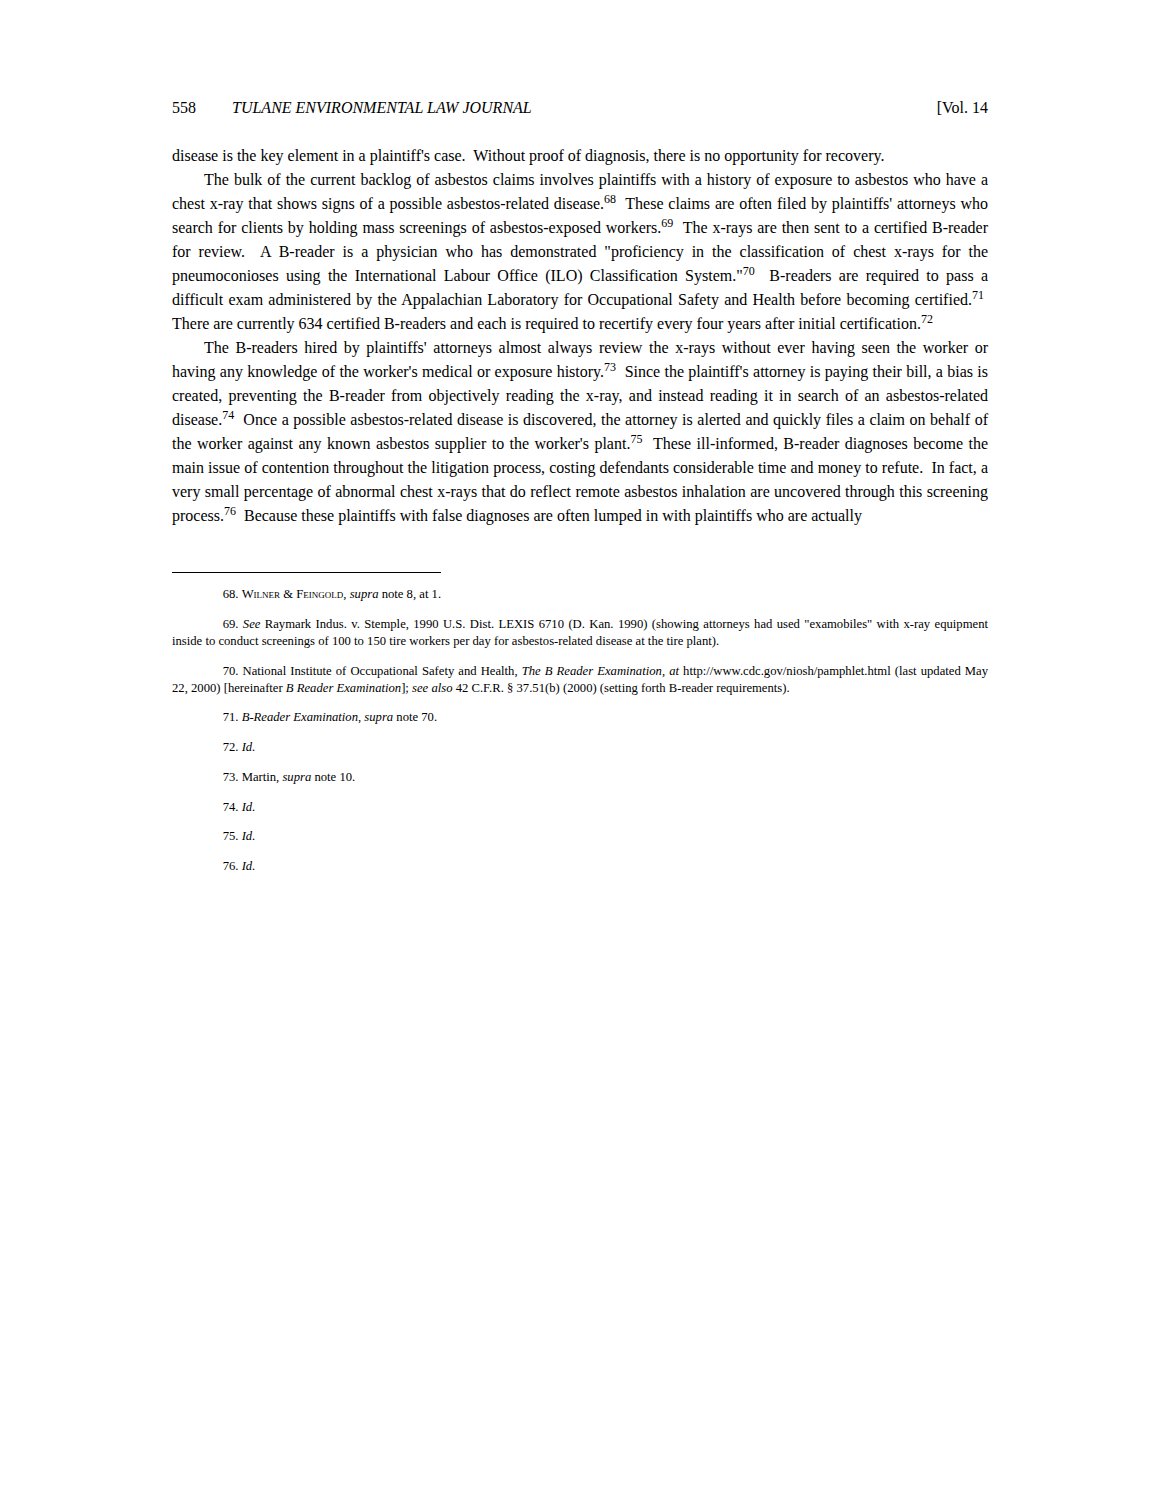558 TULANE ENVIRONMENTAL LAW JOURNAL [Vol. 14
disease is the key element in a plaintiff's case. Without proof of diagnosis, there is no opportunity for recovery.
The bulk of the current backlog of asbestos claims involves plaintiffs with a history of exposure to asbestos who have a chest x-ray that shows signs of a possible asbestos-related disease.68 These claims are often filed by plaintiffs' attorneys who search for clients by holding mass screenings of asbestos-exposed workers.69 The x-rays are then sent to a certified B-reader for review. A B-reader is a physician who has demonstrated "proficiency in the classification of chest x-rays for the pneumoconioses using the International Labour Office (ILO) Classification System."70 B-readers are required to pass a difficult exam administered by the Appalachian Laboratory for Occupational Safety and Health before becoming certified.71 There are currently 634 certified B-readers and each is required to recertify every four years after initial certification.72
The B-readers hired by plaintiffs' attorneys almost always review the x-rays without ever having seen the worker or having any knowledge of the worker's medical or exposure history.73 Since the plaintiff's attorney is paying their bill, a bias is created, preventing the B-reader from objectively reading the x-ray, and instead reading it in search of an asbestos-related disease.74 Once a possible asbestos-related disease is discovered, the attorney is alerted and quickly files a claim on behalf of the worker against any known asbestos supplier to the worker's plant.75 These ill-informed, B-reader diagnoses become the main issue of contention throughout the litigation process, costing defendants considerable time and money to refute. In fact, a very small percentage of abnormal chest x-rays that do reflect remote asbestos inhalation are uncovered through this screening process.76 Because these plaintiffs with false diagnoses are often lumped in with plaintiffs who are actually
68. Wilner & Feingold, supra note 8, at 1.
69. See Raymark Indus. v. Stemple, 1990 U.S. Dist. LEXIS 6710 (D. Kan. 1990) (showing attorneys had used "examobiles" with x-ray equipment inside to conduct screenings of 100 to 150 tire workers per day for asbestos-related disease at the tire plant).
70. National Institute of Occupational Safety and Health, The B Reader Examination, at http://www.cdc.gov/niosh/pamphlet.html (last updated May 22, 2000) [hereinafter B Reader Examination]; see also 42 C.F.R. § 37.51(b) (2000) (setting forth B-reader requirements).
71. B-Reader Examination, supra note 70.
72. Id.
73. Martin, supra note 10.
74. Id.
75. Id.
76. Id.